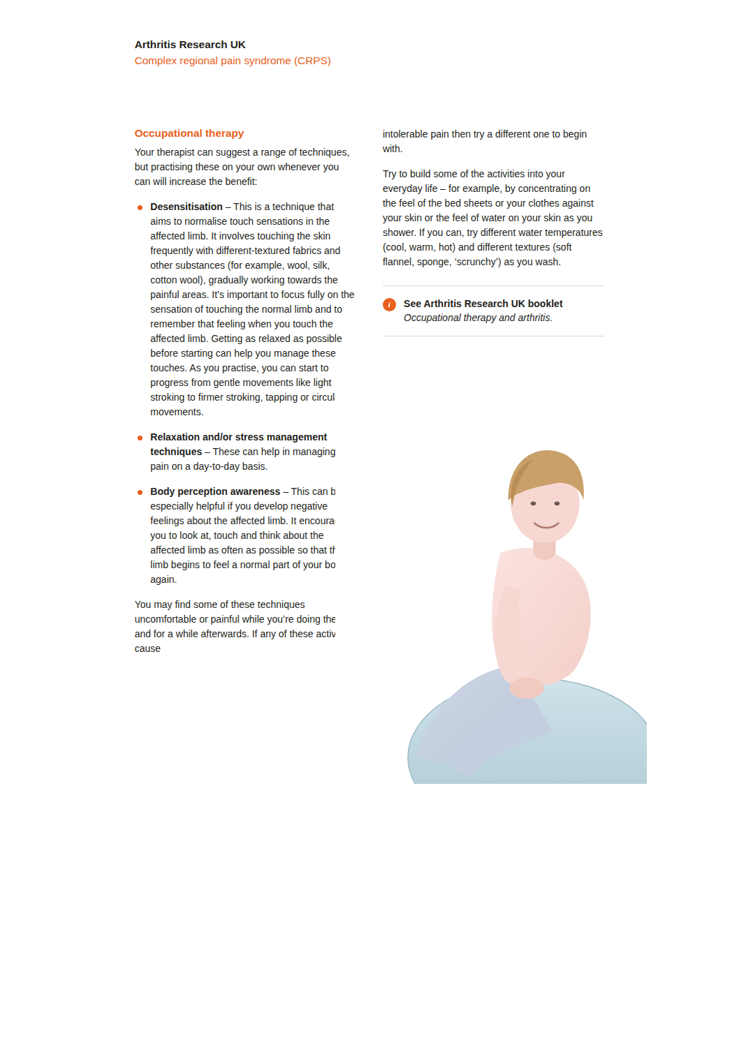Arthritis Research UK
Complex regional pain syndrome (CRPS)
Occupational therapy
Your therapist can suggest a range of techniques, but practising these on your own whenever you can will increase the benefit:
Desensitisation – This is a technique that aims to normalise touch sensations in the affected limb. It involves touching the skin frequently with different-textured fabrics and other substances (for example, wool, silk, cotton wool), gradually working towards the painful areas. It’s important to focus fully on the sensation of touching the normal limb and to remember that feeling when you touch the affected limb. Getting as relaxed as possible before starting can help you manage these touches. As you practise, you can start to progress from gentle movements like light stroking to firmer stroking, tapping or circular movements.
Relaxation and/or stress management techniques – These can help in managing pain on a day-to-day basis.
Body perception awareness – This can be especially helpful if you develop negative feelings about the affected limb. It encourages you to look at, touch and think about the affected limb as often as possible so that the limb begins to feel a normal part of your body again.
You may find some of these techniques uncomfortable or painful while you’re doing them and for a while afterwards. If any of these activities cause
intolerable pain then try a different one to begin with.
Try to build some of the activities into your everyday life – for example, by concentrating on the feel of the bed sheets or your clothes against your skin or the feel of water on your skin as you shower. If you can, try different water temperatures (cool, warm, hot) and different textures (soft flannel, sponge, ‘scrunchy’) as you wash.
i
See Arthritis Research UK booklet
Occupational therapy and arthritis.